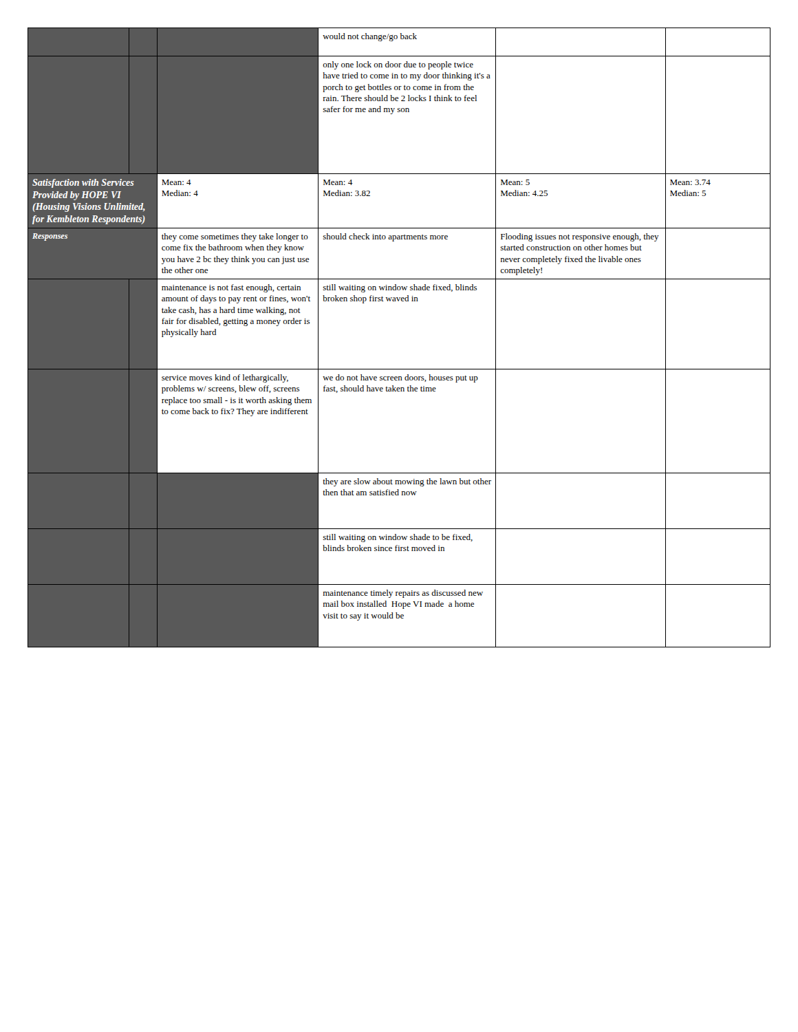| | | would not change/go back | | |
| | | only one lock on door due to people twice have tried to come in to my door thinking it's a porch to get bottles or to come in from the rain. There should be 2 locks I think to feel safer for me and my son | | |
| Satisfaction with Services Provided by HOPE VI (Housing Visions Unlimited, for Kembleton Respondents) | Mean: 4 Median: 4 | Mean: 4 Median: 3.82 | Mean: 5 Median: 4.25 | Mean: 3.74 Median: 5 |
| Responses | they come sometimes they take longer to come fix the bathroom when they know you have 2 bc they think you can just use the other one | should check into apartments more | Flooding issues not responsive enough, they started construction on other homes but never completely fixed the livable ones completely! | |
| | maintenance is not fast enough, certain amount of days to pay rent or fines, won't take cash, has a hard time walking, not fair for disabled, getting a money order is physically hard | still waiting on window shade fixed, blinds broken shop first waved in | | |
| | service moves kind of lethargically, problems w/ screens, blew off, screens replace too small - is it worth asking them to come back to fix? They are indifferent | we do not have screen doors, houses put up fast, should have taken the time | | |
| | | they are slow about mowing the lawn but other then that am satisfied now | | |
| | | still waiting on window shade to be fixed, blinds broken since first moved in | | |
| | | maintenance timely repairs as discussed new mail box installed Hope VI made a home visit to say it would be | | |